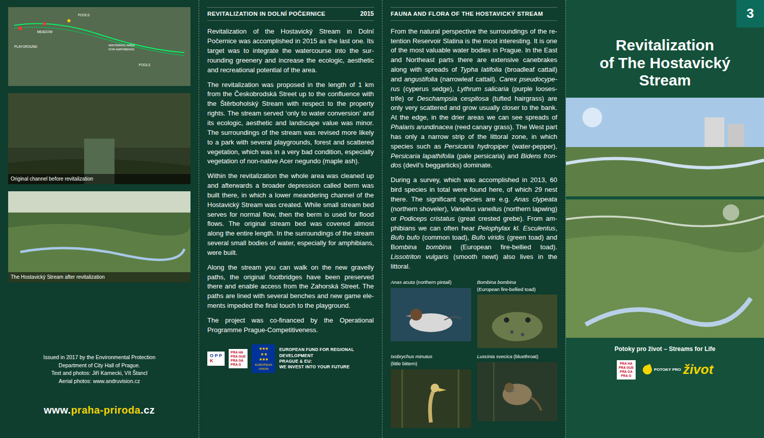Original channel before revitalization
The Hostavický Stream after revitalization
Issued in 2017 by the Environmental Protection
Department of City Hall of Prague.
Text and photos: Jiří Karnecki, Vít Štancl
Aerial photos: www.andruvision.cz
www. praha-priroda.cz
Revitalization in Dolní Počernice
2015
Revitalization of the Hostavický Stream in Dolní Počernice was accomplished in 2015 as the last one. Its target was to integrate the watercourse into the surrounding greenery and increase the ecologic, aesthetic and recreational potential of the area.
The revitalization was proposed in the length of 1 km from the Českobrodská Street up to the confluence with the Štěrboholský Stream with respect to the property rights. The stream served ‘only to water conversion’ and its ecologic, aesthetic and landscape value was minor. The surroundings of the stream was revised more likely to a park with several playgrounds, forest and scattered vegetation, which was in a very bad condition, especially vegetation of non-native Acer negundo (maple ash).
Within the revitalization the whole area was cleaned up and afterwards a broader depression called berm was built there, in which a lower meandering channel of the Hostavický Stream was created. While small stream bed serves for normal flow, then the berm is used for flood flows. The original stream bed was covered almost along the entire length. In the surroundings of the stream several small bodies of water, especially for amphibians, were built.
Along the stream you can walk on the new gravelly paths, the original footbridges have been preserved there and enable access from the Zahorská Street. The paths are lined with several benches and new game elements impeded the final touch to the playground.
The project was co-financed by the Operational Programme Prague-Competitiveness.
O P P K PRA HA
PRA GUE
PRA GA
PRA G ★★★
★ ★
★★★EUROPEAN UNION European Fund for Regional Development
Prague & EU:
We invest into your future
Fauna and Flora of the Hostavický Stream
From the natural perspective the surroundings of the retention Reservoir Slatina is the most interesting. It is one of the most valuable water bodies in Prague. In the East and Northeast parts there are extensive canebrakes along with spreads of Typha latifolia (broadleaf cattail) and angustifolia (narrowleaf cattail). Carex pseudocyperus (cyperus sedge), Lythrum salicaria (purple loosestrife) or Deschampsia cespitosa (tufted hairgrass) are only very scattered and grow usually closer to the bank. At the edge, in the drier areas we can see spreads of Phalaris arundinacea (reed canary grass). The West part has only a narrow strip of the littoral zone, in which species such as Persicaria hydropiper (water-pepper), Persicaria lapathifolia (pale persicaria) and Bidens frondos (devil’s beggarticks) dominate.
During a survey, which was accomplished in 2013, 60 bird species in total were found here, of which 29 nest there. The significant species are e.g. Anas clypeata (northern shoveler), Vanellus vanellus (northern lapwing) or Podiceps cristatus (great crested grebe). From amphibians we can often hear Pelophylax kl. Esculentus, Bufo bufo (common toad), Bufo viridis (green toad) and Bombina bombina (European fire-bellied toad). Lissotriton vulgaris (smooth newt) also lives in the littoral.
Anas acuta (northern pintail)
Bombina bombina
(European fire-bellied toad)
Ixobrychus minutus
(little bittern)
Luscinia svecica (bluethroat)
3
Revitalization
of The Hostavický
Stream
Potoky pro život – Streams for Life
PRA HA
PRA GUE
PRA GA
PRA G POTOKY PRO život